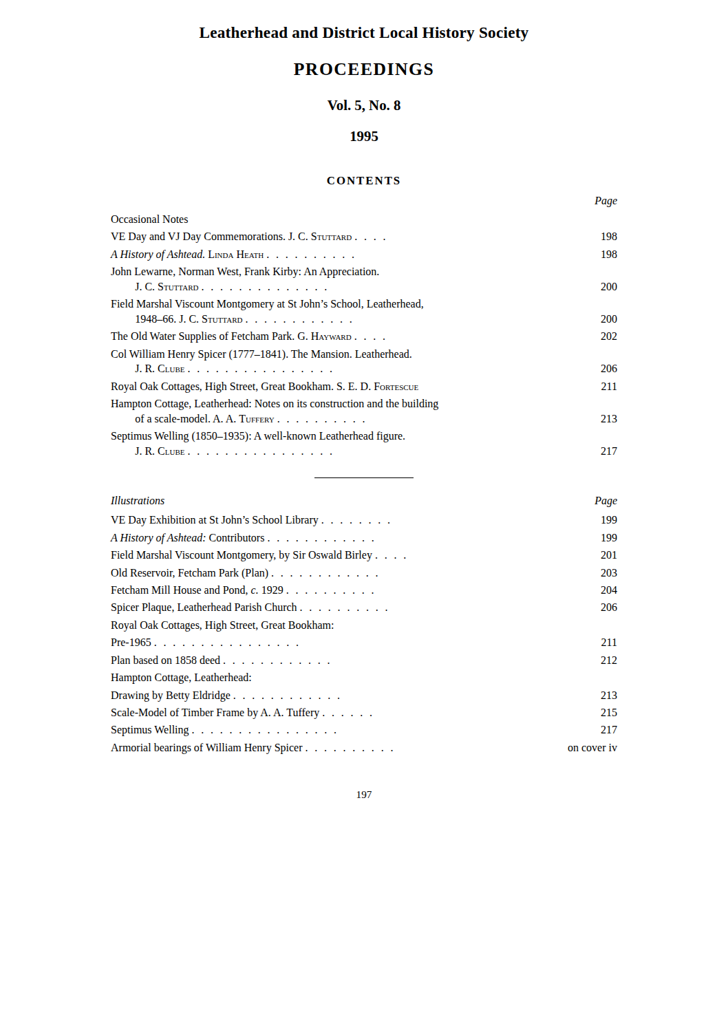Leatherhead and District Local History Society
PROCEEDINGS
Vol. 5, No. 8
1995
CONTENTS
Page
| Occasional Notes | |
| VE Day and VJ Day Commemorations. J. C. Stuttard . . . . | 198 |
| A History of Ashtead. Linda Heath . . . . . . . . . . | 198 |
| John Lewarne, Norman West, Frank Kirby: An Appreciation. J. C. Stuttard . . . . . . . . . . . . . . | 200 |
| Field Marshal Viscount Montgomery at St John’s School, Leatherhead, 1948–66. J. C. Stuttard . . . . . . . . . . . . | 200 |
| The Old Water Supplies of Fetcham Park. G. Hayward . . . . | 202 |
| Col William Henry Spicer (1777–1841). The Mansion. Leatherhead. J. R. Clube . . . . . . . . . . . . . . . . | 206 |
| Royal Oak Cottages, High Street, Great Bookham. S. E. D. Fortescue | 211 |
| Hampton Cottage, Leatherhead: Notes on its construction and the building of a scale-model. A. A. Tuffery . . . . . . . . . . | 213 |
| Septimus Welling (1850–1935): A well-known Leatherhead figure. J. R. Clube . . . . . . . . . . . . . . . . | 217 |
Illustrations
Page
| VE Day Exhibition at St John’s School Library . . . . . . . . | 199 |
| A History of Ashtead: Contributors . . . . . . . . . . . . | 199 |
| Field Marshal Viscount Montgomery, by Sir Oswald Birley . . . . | 201 |
| Old Reservoir, Fetcham Park (Plan) . . . . . . . . . . . . | 203 |
| Fetcham Mill House and Pond, c. 1929 . . . . . . . . . . | 204 |
| Spicer Plaque, Leatherhead Parish Church . . . . . . . . . . | 206 |
| Royal Oak Cottages, High Street, Great Bookham: | |
| Pre-1965 . . . . . . . . . . . . . . . . | 211 |
| Plan based on 1858 deed . . . . . . . . . . . . | 212 |
| Hampton Cottage, Leatherhead: | |
| Drawing by Betty Eldridge . . . . . . . . . . . . | 213 |
| Scale-Model of Timber Frame by A. A. Tuffery . . . . . . | 215 |
| Septimus Welling . . . . . . . . . . . . . . . . | 217 |
| Armorial bearings of William Henry Spicer . . . . . . . . . . | on cover iv |
197